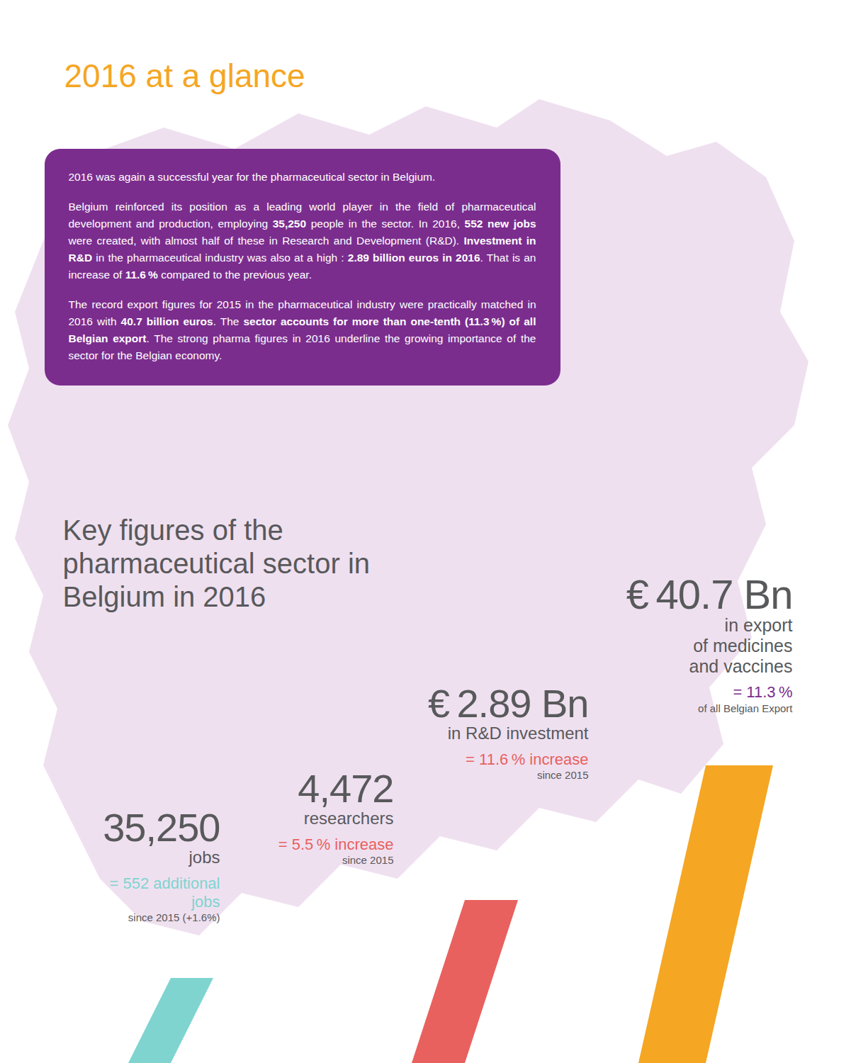2016 at a glance
2016 was again a successful year for the pharmaceutical sector in Belgium.
Belgium reinforced its position as a leading world player in the field of pharmaceutical development and production, employing 35,250 people in the sector. In 2016, 552 new jobs were created, with almost half of these in Research and Development (R&D). Investment in R&D in the pharmaceutical industry was also at a high : 2.89 billion euros in 2016. That is an increase of 11.6 % compared to the previous year.
The record export figures for 2015 in the pharmaceutical industry were practically matched in 2016 with 40.7 billion euros. The sector accounts for more than one-tenth (11.3 %) of all Belgian export. The strong pharma figures in 2016 underline the growing importance of the sector for the Belgian economy.
Key figures of the
pharmaceutical sector in
Belgium in 2016
€ 40.7 Bn in export
of medicines
and vaccines = 11.3 % of all Belgian Export
€ 2.89 Bn in R&D investment = 11.6 % increase since 2015
4,472 researchers = 5.5 % increase since 2015
35,250 jobs = 552 additional
jobs since 2015 (+1.6%)